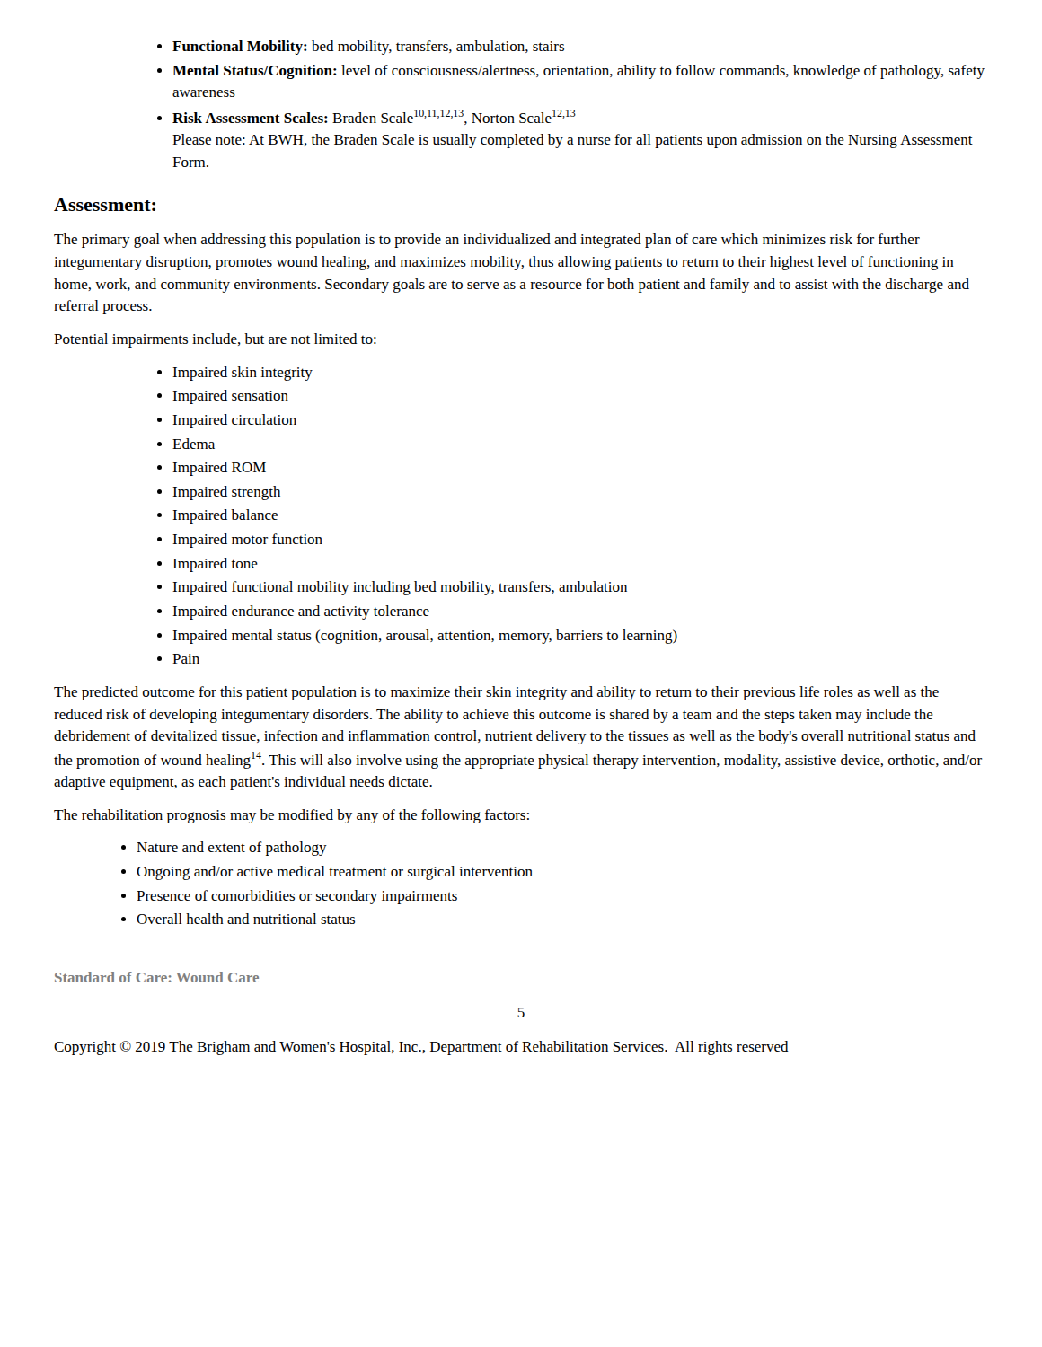Functional Mobility: bed mobility, transfers, ambulation, stairs
Mental Status/Cognition: level of consciousness/alertness, orientation, ability to follow commands, knowledge of pathology, safety awareness
Risk Assessment Scales: Braden Scale10,11,12,13, Norton Scale12,13
Please note: At BWH, the Braden Scale is usually completed by a nurse for all patients upon admission on the Nursing Assessment Form.
Assessment:
The primary goal when addressing this population is to provide an individualized and integrated plan of care which minimizes risk for further integumentary disruption, promotes wound healing, and maximizes mobility, thus allowing patients to return to their highest level of functioning in home, work, and community environments. Secondary goals are to serve as a resource for both patient and family and to assist with the discharge and referral process.
Potential impairments include, but are not limited to:
Impaired skin integrity
Impaired sensation
Impaired circulation
Edema
Impaired ROM
Impaired strength
Impaired balance
Impaired motor function
Impaired tone
Impaired functional mobility including bed mobility, transfers, ambulation
Impaired endurance and activity tolerance
Impaired mental status (cognition, arousal, attention, memory, barriers to learning)
Pain
The predicted outcome for this patient population is to maximize their skin integrity and ability to return to their previous life roles as well as the reduced risk of developing integumentary disorders. The ability to achieve this outcome is shared by a team and the steps taken may include the debridement of devitalized tissue, infection and inflammation control, nutrient delivery to the tissues as well as the body's overall nutritional status and the promotion of wound healing14. This will also involve using the appropriate physical therapy intervention, modality, assistive device, orthotic, and/or adaptive equipment, as each patient's individual needs dictate.
The rehabilitation prognosis may be modified by any of the following factors:
Nature and extent of pathology
Ongoing and/or active medical treatment or surgical intervention
Presence of comorbidities or secondary impairments
Overall health and nutritional status
Standard of Care: Wound Care
5
Copyright © 2019 The Brigham and Women's Hospital, Inc., Department of Rehabilitation Services. All rights reserved